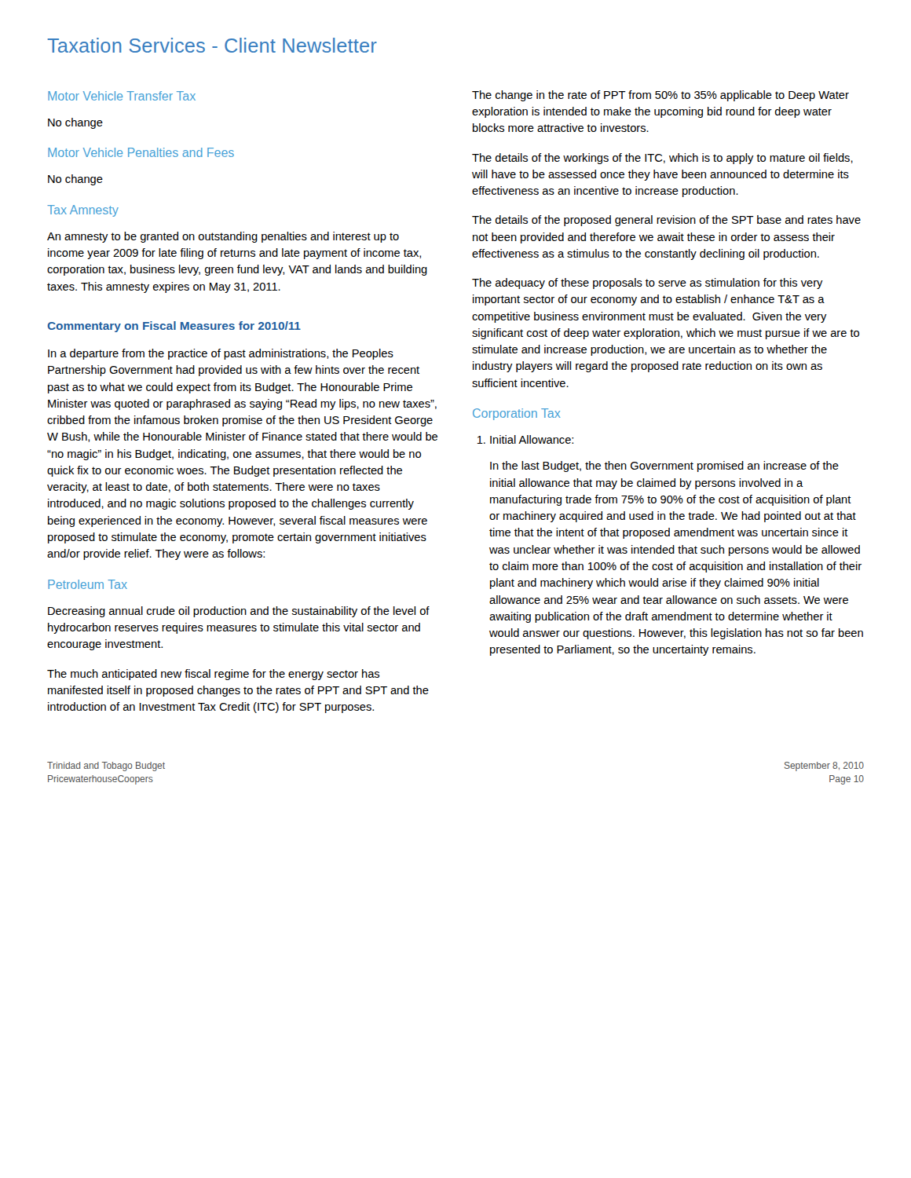Taxation Services - Client Newsletter
Motor Vehicle Transfer Tax
No change
Motor Vehicle Penalties and Fees
No change
Tax Amnesty
An amnesty to be granted on outstanding penalties and interest up to income year 2009 for late filing of returns and late payment of income tax, corporation tax, business levy, green fund levy, VAT and lands and building taxes. This amnesty expires on May 31, 2011.
Commentary on Fiscal Measures for 2010/11
In a departure from the practice of past administrations, the Peoples Partnership Government had provided us with a few hints over the recent past as to what we could expect from its Budget. The Honourable Prime Minister was quoted or paraphrased as saying “Read my lips, no new taxes”, cribbed from the infamous broken promise of the then US President George W Bush, while the Honourable Minister of Finance stated that there would be “no magic” in his Budget, indicating, one assumes, that there would be no quick fix to our economic woes. The Budget presentation reflected the veracity, at least to date, of both statements. There were no taxes introduced, and no magic solutions proposed to the challenges currently being experienced in the economy. However, several fiscal measures were proposed to stimulate the economy, promote certain government initiatives and/or provide relief. They were as follows:
Petroleum Tax
Decreasing annual crude oil production and the sustainability of the level of hydrocarbon reserves requires measures to stimulate this vital sector and encourage investment.
The much anticipated new fiscal regime for the energy sector has manifested itself in proposed changes to the rates of PPT and SPT and the introduction of an Investment Tax Credit (ITC) for SPT purposes.
The change in the rate of PPT from 50% to 35% applicable to Deep Water exploration is intended to make the upcoming bid round for deep water blocks more attractive to investors.
The details of the workings of the ITC, which is to apply to mature oil fields, will have to be assessed once they have been announced to determine its effectiveness as an incentive to increase production.
The details of the proposed general revision of the SPT base and rates have not been provided and therefore we await these in order to assess their effectiveness as a stimulus to the constantly declining oil production.
The adequacy of these proposals to serve as stimulation for this very important sector of our economy and to establish / enhance T&T as a competitive business environment must be evaluated. Given the very significant cost of deep water exploration, which we must pursue if we are to stimulate and increase production, we are uncertain as to whether the industry players will regard the proposed rate reduction on its own as sufficient incentive.
Corporation Tax
Initial Allowance:
In the last Budget, the then Government promised an increase of the initial allowance that may be claimed by persons involved in a manufacturing trade from 75% to 90% of the cost of acquisition of plant or machinery acquired and used in the trade. We had pointed out at that time that the intent of that proposed amendment was uncertain since it was unclear whether it was intended that such persons would be allowed to claim more than 100% of the cost of acquisition and installation of their plant and machinery which would arise if they claimed 90% initial allowance and 25% wear and tear allowance on such assets. We were awaiting publication of the draft amendment to determine whether it would answer our questions. However, this legislation has not so far been presented to Parliament, so the uncertainty remains.
Trinidad and Tobago Budget
PricewaterhouseCoopers
September 8, 2010
Page 10